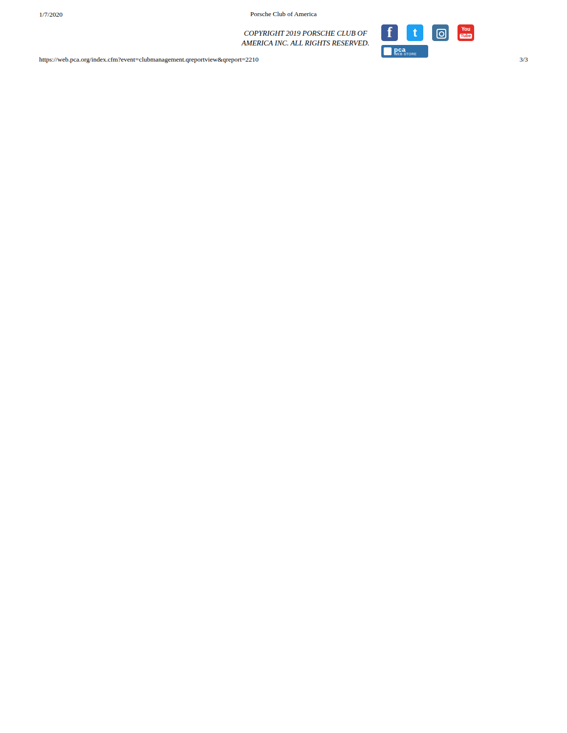1/7/2020
Porsche Club of America
COPYRIGHT 2019 PORSCHE CLUB OF AMERICA INC. ALL RIGHTS RESERVED.
pca WEB STORE
https://web.pca.org/index.cfm?event=clubmanagement.qreportview&qreport=2210
3/3